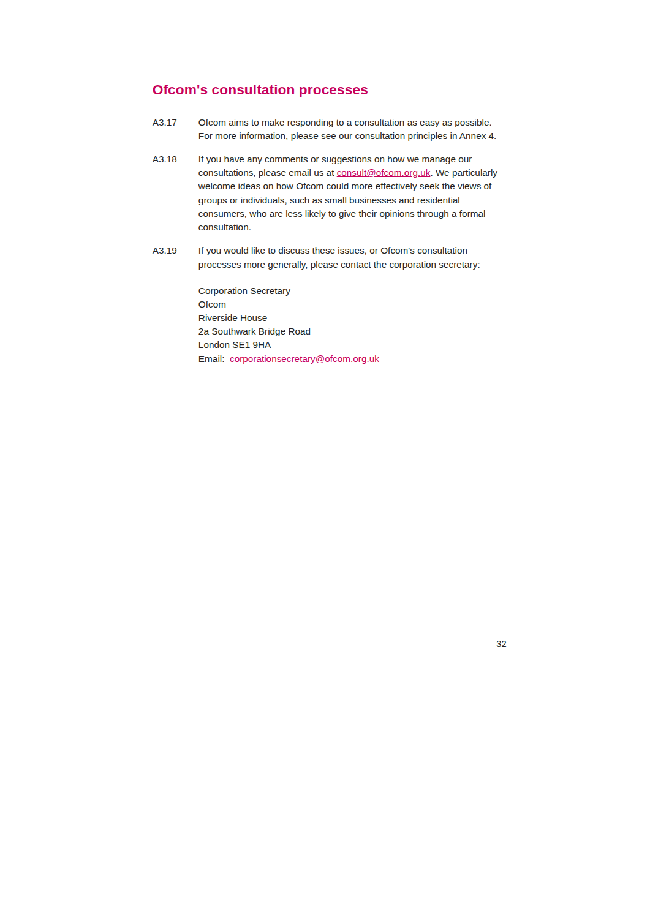Ofcom's consultation processes
A3.17
Ofcom aims to make responding to a consultation as easy as possible. For more information, please see our consultation principles in Annex 4.
A3.18
If you have any comments or suggestions on how we manage our consultations, please email us at consult@ofcom.org.uk. We particularly welcome ideas on how Ofcom could more effectively seek the views of groups or individuals, such as small businesses and residential consumers, who are less likely to give their opinions through a formal consultation.
A3.19
If you would like to discuss these issues, or Ofcom's consultation processes more generally, please contact the corporation secretary:
Corporation Secretary
Ofcom
Riverside House
2a Southwark Bridge Road
London SE1 9HA
Email: corporationsecretary@ofcom.org.uk
32